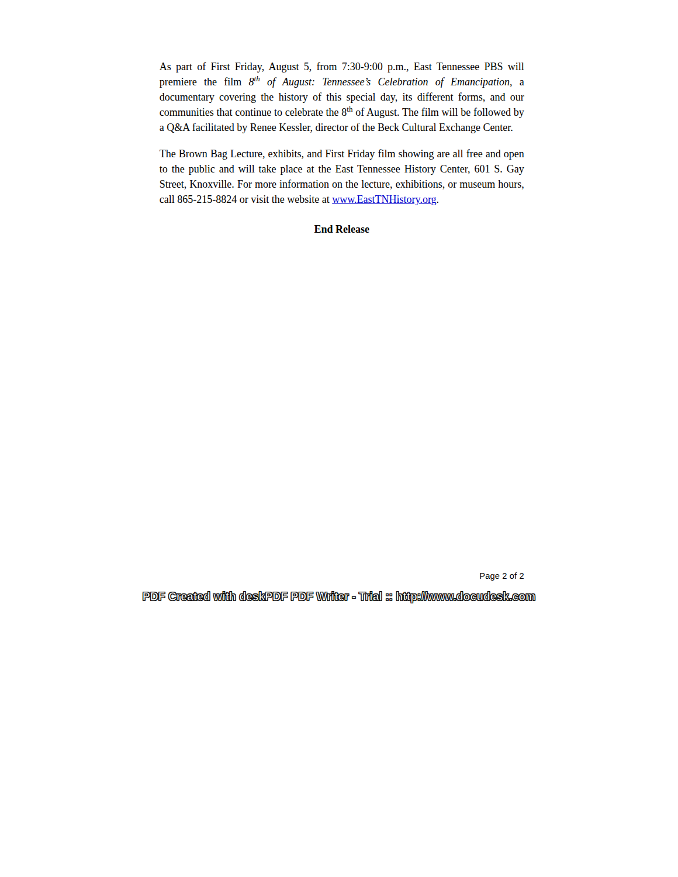As part of First Friday, August 5, from 7:30-9:00 p.m., East Tennessee PBS will premiere the film 8th of August: Tennessee’s Celebration of Emancipation, a documentary covering the history of this special day, its different forms, and our communities that continue to celebrate the 8th of August. The film will be followed by a Q&A facilitated by Renee Kessler, director of the Beck Cultural Exchange Center.
The Brown Bag Lecture, exhibits, and First Friday film showing are all free and open to the public and will take place at the East Tennessee History Center, 601 S. Gay Street, Knoxville. For more information on the lecture, exhibitions, or museum hours, call 865-215-8824 or visit the website at www.EastTNHistory.org.
End Release
Page 2 of 2
PDF Created with deskPDF PDF Writer - Trial :: http://www.docudesk.com